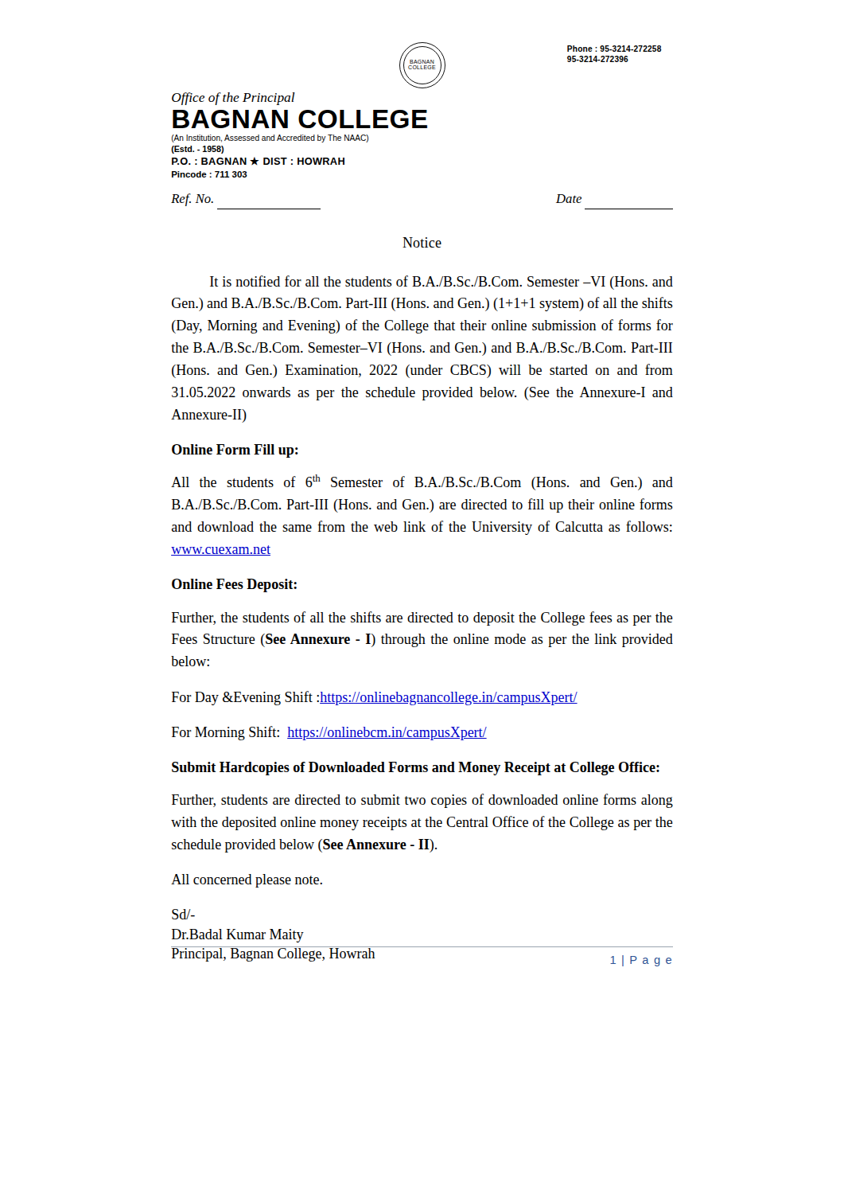Phone : 95-3214-272258
95-3214-272396
BAGNAN
COLLEGE
Office of the Principal
BAGNAN COLLEGE
(An Institution, Assessed and Accredited by The NAAC)
(Estd. - 1958)
P.O. : BAGNAN ★ DIST : HOWRAH
Pincode : 711 303
Ref. No. Date
Notice
It is notified for all the students of B.A./B.Sc./B.Com. Semester –VI (Hons. and Gen.) and B.A./B.Sc./B.Com. Part-III (Hons. and Gen.) (1+1+1 system) of all the shifts (Day, Morning and Evening) of the College that their online submission of forms for the B.A./B.Sc./B.Com. Semester–VI (Hons. and Gen.) and B.A./B.Sc./B.Com. Part-III (Hons. and Gen.) Examination, 2022 (under CBCS) will be started on and from 31.05.2022 onwards as per the schedule provided below. (See the Annexure-I and Annexure-II)
Online Form Fill up:
All the students of 6th Semester of B.A./B.Sc./B.Com (Hons. and Gen.) and B.A./B.Sc./B.Com. Part-III (Hons. and Gen.) are directed to fill up their online forms and download the same from the web link of the University of Calcutta as follows: www.cuexam.net
Online Fees Deposit:
Further, the students of all the shifts are directed to deposit the College fees as per the Fees Structure (See Annexure - I) through the online mode as per the link provided below:
For Day &Evening Shift :https://onlinebagnancollege.in/campusXpert/
For Morning Shift: https://onlinebcm.in/campusXpert/
Submit Hardcopies of Downloaded Forms and Money Receipt at College Office:
Further, students are directed to submit two copies of downloaded online forms along with the deposited online money receipts at the Central Office of the College as per the schedule provided below (See Annexure - II).
All concerned please note.
Sd/-
Dr.Badal Kumar Maity
Principal, Bagnan College, Howrah
1 | P a g e